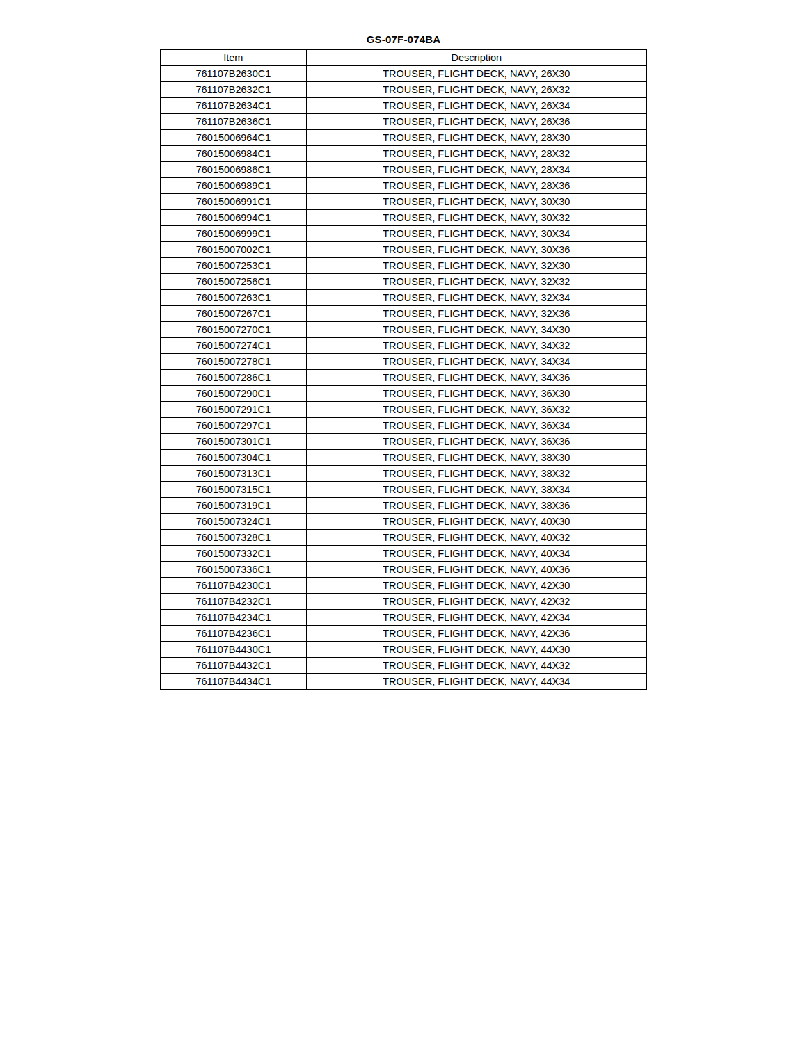GS-07F-074BA
| Item | Description |
| --- | --- |
| 761107B2630C1 | TROUSER, FLIGHT DECK, NAVY, 26X30 |
| 761107B2632C1 | TROUSER, FLIGHT DECK, NAVY, 26X32 |
| 761107B2634C1 | TROUSER, FLIGHT DECK, NAVY, 26X34 |
| 761107B2636C1 | TROUSER, FLIGHT DECK, NAVY, 26X36 |
| 76015006964C1 | TROUSER, FLIGHT DECK, NAVY, 28X30 |
| 76015006984C1 | TROUSER, FLIGHT DECK, NAVY, 28X32 |
| 76015006986C1 | TROUSER, FLIGHT DECK, NAVY, 28X34 |
| 76015006989C1 | TROUSER, FLIGHT DECK, NAVY, 28X36 |
| 76015006991C1 | TROUSER, FLIGHT DECK, NAVY, 30X30 |
| 76015006994C1 | TROUSER, FLIGHT DECK, NAVY, 30X32 |
| 76015006999C1 | TROUSER, FLIGHT DECK, NAVY, 30X34 |
| 76015007002C1 | TROUSER, FLIGHT DECK, NAVY, 30X36 |
| 76015007253C1 | TROUSER, FLIGHT DECK, NAVY, 32X30 |
| 76015007256C1 | TROUSER, FLIGHT DECK, NAVY, 32X32 |
| 76015007263C1 | TROUSER, FLIGHT DECK, NAVY, 32X34 |
| 76015007267C1 | TROUSER, FLIGHT DECK, NAVY, 32X36 |
| 76015007270C1 | TROUSER, FLIGHT DECK, NAVY, 34X30 |
| 76015007274C1 | TROUSER, FLIGHT DECK, NAVY, 34X32 |
| 76015007278C1 | TROUSER, FLIGHT DECK, NAVY, 34X34 |
| 76015007286C1 | TROUSER, FLIGHT DECK, NAVY, 34X36 |
| 76015007290C1 | TROUSER, FLIGHT DECK, NAVY, 36X30 |
| 76015007291C1 | TROUSER, FLIGHT DECK, NAVY, 36X32 |
| 76015007297C1 | TROUSER, FLIGHT DECK, NAVY, 36X34 |
| 76015007301C1 | TROUSER, FLIGHT DECK, NAVY, 36X36 |
| 76015007304C1 | TROUSER, FLIGHT DECK, NAVY, 38X30 |
| 76015007313C1 | TROUSER, FLIGHT DECK, NAVY, 38X32 |
| 76015007315C1 | TROUSER, FLIGHT DECK, NAVY, 38X34 |
| 76015007319C1 | TROUSER, FLIGHT DECK, NAVY, 38X36 |
| 76015007324C1 | TROUSER, FLIGHT DECK, NAVY, 40X30 |
| 76015007328C1 | TROUSER, FLIGHT DECK, NAVY, 40X32 |
| 76015007332C1 | TROUSER, FLIGHT DECK, NAVY, 40X34 |
| 76015007336C1 | TROUSER, FLIGHT DECK, NAVY, 40X36 |
| 761107B4230C1 | TROUSER, FLIGHT DECK, NAVY, 42X30 |
| 761107B4232C1 | TROUSER, FLIGHT DECK, NAVY, 42X32 |
| 761107B4234C1 | TROUSER, FLIGHT DECK, NAVY, 42X34 |
| 761107B4236C1 | TROUSER, FLIGHT DECK, NAVY, 42X36 |
| 761107B4430C1 | TROUSER, FLIGHT DECK, NAVY, 44X30 |
| 761107B4432C1 | TROUSER, FLIGHT DECK, NAVY, 44X32 |
| 761107B4434C1 | TROUSER, FLIGHT DECK, NAVY, 44X34 |